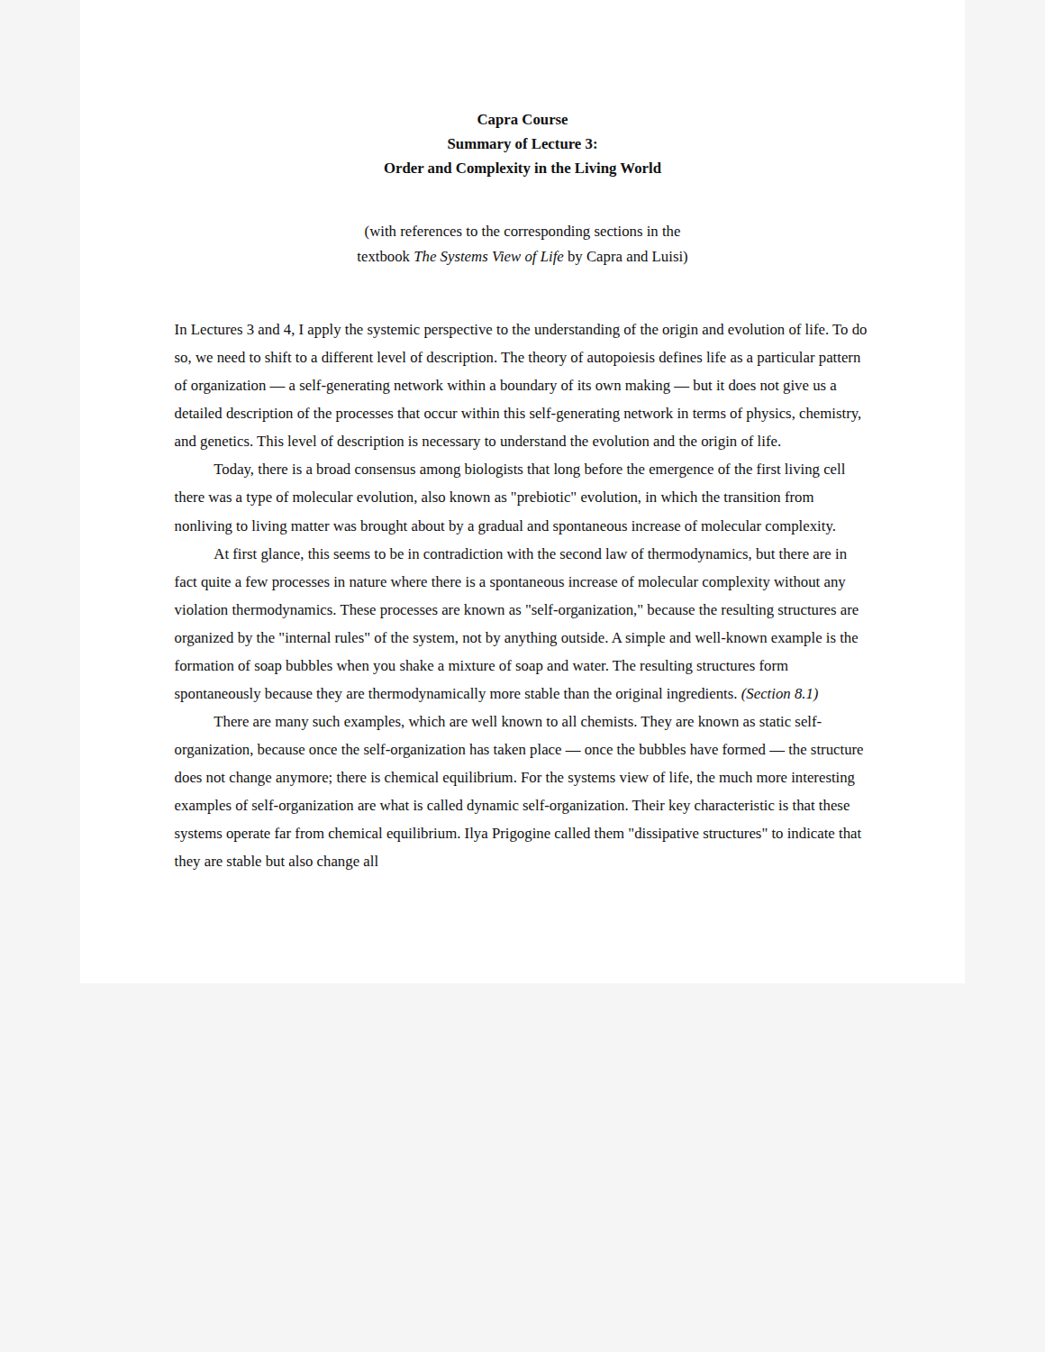Capra Course Summary of Lecture 3: Order and Complexity in the Living World
(with references to the corresponding sections in the textbook The Systems View of Life by Capra and Luisi)
In Lectures 3 and 4, I apply the systemic perspective to the understanding of the origin and evolution of life. To do so, we need to shift to a different level of description. The theory of autopoiesis defines life as a particular pattern of organization — a self-generating network within a boundary of its own making — but it does not give us a detailed description of the processes that occur within this self-generating network in terms of physics, chemistry, and genetics. This level of description is necessary to understand the evolution and the origin of life.
Today, there is a broad consensus among biologists that long before the emergence of the first living cell there was a type of molecular evolution, also known as "prebiotic" evolution, in which the transition from nonliving to living matter was brought about by a gradual and spontaneous increase of molecular complexity.
At first glance, this seems to be in contradiction with the second law of thermodynamics, but there are in fact quite a few processes in nature where there is a spontaneous increase of molecular complexity without any violation thermodynamics. These processes are known as "self-organization," because the resulting structures are organized by the "internal rules" of the system, not by anything outside. A simple and well-known example is the formation of soap bubbles when you shake a mixture of soap and water. The resulting structures form spontaneously because they are thermodynamically more stable than the original ingredients. (Section 8.1)
There are many such examples, which are well known to all chemists. They are known as static self-organization, because once the self-organization has taken place — once the bubbles have formed — the structure does not change anymore; there is chemical equilibrium. For the systems view of life, the much more interesting examples of self-organization are what is called dynamic self-organization. Their key characteristic is that these systems operate far from chemical equilibrium. Ilya Prigogine called them "dissipative structures" to indicate that they are stable but also change all